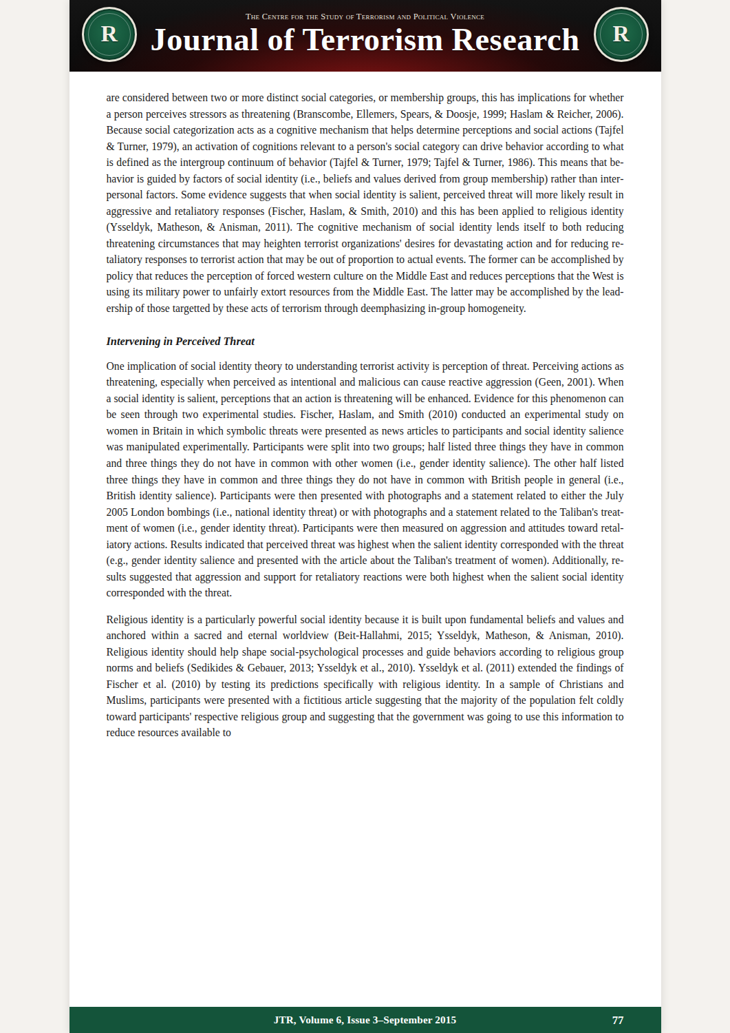R
The Centre for the Study of Terrorism and Political Violence
Journal of Terrorism Research
R
are considered between two or more distinct social categories, or membership groups, this has implications for whether a person perceives stressors as threatening (Branscombe, Ellemers, Spears, & Doosje, 1999; Haslam & Reicher, 2006). Because social categorization acts as a cognitive mechanism that helps determine perceptions and social actions (Tajfel & Turner, 1979), an activation of cognitions relevant to a person's social category can drive behavior according to what is defined as the intergroup continuum of behavior (Tajfel & Turner, 1979; Tajfel & Turner, 1986). This means that behavior is guided by factors of social identity (i.e., beliefs and values derived from group membership) rather than interpersonal factors. Some evidence suggests that when social identity is salient, perceived threat will more likely result in aggressive and retaliatory responses (Fischer, Haslam, & Smith, 2010) and this has been applied to religious identity (Ysseldyk, Matheson, & Anisman, 2011). The cognitive mechanism of social identity lends itself to both reducing threatening circumstances that may heighten terrorist organizations' desires for devastating action and for reducing retaliatory responses to terrorist action that may be out of proportion to actual events. The former can be accomplished by policy that reduces the perception of forced western culture on the Middle East and reduces perceptions that the West is using its military power to unfairly extort resources from the Middle East. The latter may be accomplished by the leadership of those targetted by these acts of terrorism through deemphasizing in-group homogeneity.
Intervening in Perceived Threat
One implication of social identity theory to understanding terrorist activity is perception of threat. Perceiving actions as threatening, especially when perceived as intentional and malicious can cause reactive aggression (Geen, 2001). When a social identity is salient, perceptions that an action is threatening will be enhanced. Evidence for this phenomenon can be seen through two experimental studies. Fischer, Haslam, and Smith (2010) conducted an experimental study on women in Britain in which symbolic threats were presented as news articles to participants and social identity salience was manipulated experimentally. Participants were split into two groups; half listed three things they have in common and three things they do not have in common with other women (i.e., gender identity salience). The other half listed three things they have in common and three things they do not have in common with British people in general (i.e., British identity salience). Participants were then presented with photographs and a statement related to either the July 2005 London bombings (i.e., national identity threat) or with photographs and a statement related to the Taliban's treatment of women (i.e., gender identity threat). Participants were then measured on aggression and attitudes toward retaliatory actions. Results indicated that perceived threat was highest when the salient identity corresponded with the threat (e.g., gender identity salience and presented with the article about the Taliban's treatment of women). Additionally, results suggested that aggression and support for retaliatory reactions were both highest when the salient social identity corresponded with the threat.
Religious identity is a particularly powerful social identity because it is built upon fundamental beliefs and values and anchored within a sacred and eternal worldview (Beit-Hallahmi, 2015; Ysseldyk, Matheson, & Anisman, 2010). Religious identity should help shape social-psychological processes and guide behaviors according to religious group norms and beliefs (Sedikides & Gebauer, 2013; Ysseldyk et al., 2010). Ysseldyk et al. (2011) extended the findings of Fischer et al. (2010) by testing its predictions specifically with religious identity. In a sample of Christians and Muslims, participants were presented with a fictitious article suggesting that the majority of the population felt coldly toward participants' respective religious group and suggesting that the government was going to use this information to reduce resources available to
JTR, Volume 6, Issue 3–September 2015 77